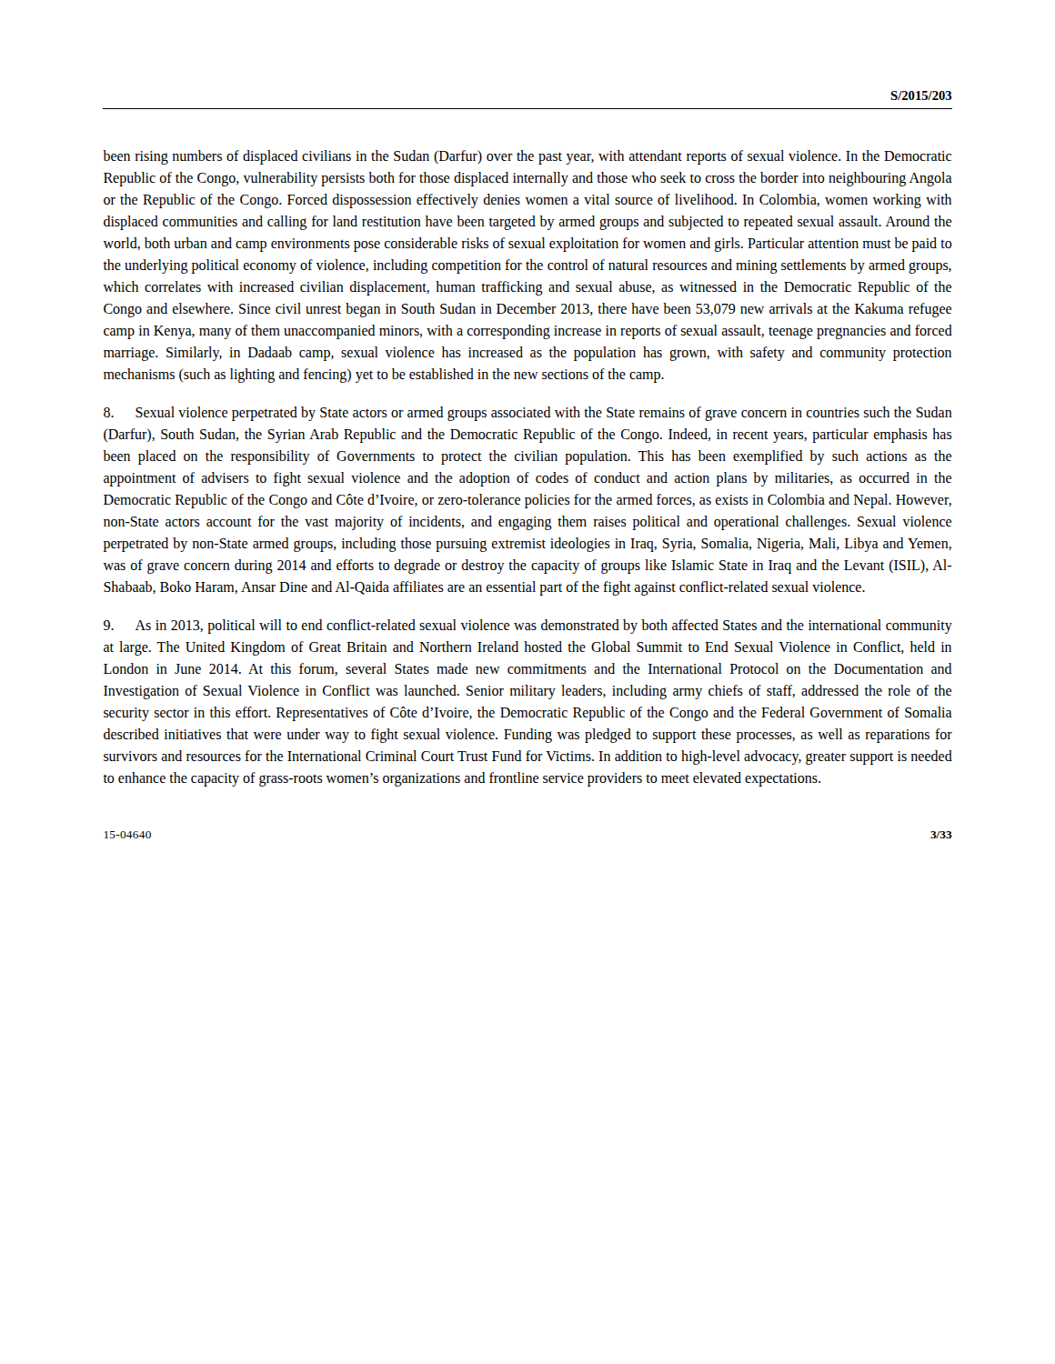S/2015/203
been rising numbers of displaced civilians in the Sudan (Darfur) over the past year, with attendant reports of sexual violence. In the Democratic Republic of the Congo, vulnerability persists both for those displaced internally and those who seek to cross the border into neighbouring Angola or the Republic of the Congo. Forced dispossession effectively denies women a vital source of livelihood. In Colombia, women working with displaced communities and calling for land restitution have been targeted by armed groups and subjected to repeated sexual assault. Around the world, both urban and camp environments pose considerable risks of sexual exploitation for women and girls. Particular attention must be paid to the underlying political economy of violence, including competition for the control of natural resources and mining settlements by armed groups, which correlates with increased civilian displacement, human trafficking and sexual abuse, as witnessed in the Democratic Republic of the Congo and elsewhere. Since civil unrest began in South Sudan in December 2013, there have been 53,079 new arrivals at the Kakuma refugee camp in Kenya, many of them unaccompanied minors, with a corresponding increase in reports of sexual assault, teenage pregnancies and forced marriage. Similarly, in Dadaab camp, sexual violence has increased as the population has grown, with safety and community protection mechanisms (such as lighting and fencing) yet to be established in the new sections of the camp.
8. Sexual violence perpetrated by State actors or armed groups associated with the State remains of grave concern in countries such the Sudan (Darfur), South Sudan, the Syrian Arab Republic and the Democratic Republic of the Congo. Indeed, in recent years, particular emphasis has been placed on the responsibility of Governments to protect the civilian population. This has been exemplified by such actions as the appointment of advisers to fight sexual violence and the adoption of codes of conduct and action plans by militaries, as occurred in the Democratic Republic of the Congo and Côte d’Ivoire, or zero-tolerance policies for the armed forces, as exists in Colombia and Nepal. However, non-State actors account for the vast majority of incidents, and engaging them raises political and operational challenges. Sexual violence perpetrated by non-State armed groups, including those pursuing extremist ideologies in Iraq, Syria, Somalia, Nigeria, Mali, Libya and Yemen, was of grave concern during 2014 and efforts to degrade or destroy the capacity of groups like Islamic State in Iraq and the Levant (ISIL), Al-Shabaab, Boko Haram, Ansar Dine and Al-Qaida affiliates are an essential part of the fight against conflict-related sexual violence.
9. As in 2013, political will to end conflict-related sexual violence was demonstrated by both affected States and the international community at large. The United Kingdom of Great Britain and Northern Ireland hosted the Global Summit to End Sexual Violence in Conflict, held in London in June 2014. At this forum, several States made new commitments and the International Protocol on the Documentation and Investigation of Sexual Violence in Conflict was launched. Senior military leaders, including army chiefs of staff, addressed the role of the security sector in this effort. Representatives of Côte d’Ivoire, the Democratic Republic of the Congo and the Federal Government of Somalia described initiatives that were under way to fight sexual violence. Funding was pledged to support these processes, as well as reparations for survivors and resources for the International Criminal Court Trust Fund for Victims. In addition to high-level advocacy, greater support is needed to enhance the capacity of grass-roots women’s organizations and frontline service providers to meet elevated expectations.
15-04640 3/33